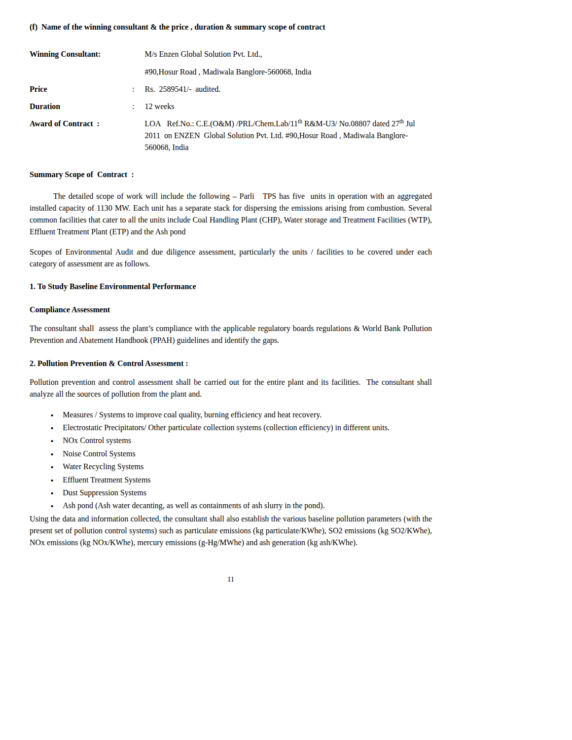(f) Name of the winning consultant & the price , duration & summary scope of contract
| Winning Consultant: | | M/s Enzen Global Solution Pvt. Ltd., |
| | | #90,Hosur Road , Madiwala Banglore-560068, India |
| Price | : | Rs. 2589541/- audited. |
| Duration | : | 12 weeks |
| Award of Contract : | | LOA Ref.No.: C.E.(O&M) /PRL/Chem.Lab/11 th R&M-U3/ No.08807 dated 27 th Jul 2011 on ENZEN Global Solution Pvt. Ltd. #90,Hosur Road , Madiwala Banglore-560068, India |
Summary Scope of Contract :
The detailed scope of work will include the following – Parli TPS has five units in operation with an aggregated installed capacity of 1130 MW. Each unit has a separate stack for dispersing the emissions arising from combustion. Several common facilities that cater to all the units include Coal Handling Plant (CHP), Water storage and Treatment Facilities (WTP), Effluent Treatment Plant (ETP) and the Ash pond
Scopes of Environmental Audit and due diligence assessment, particularly the units / facilities to be covered under each category of assessment are as follows.
1. To Study Baseline Environmental Performance
Compliance Assessment
The consultant shall assess the plant’s compliance with the applicable regulatory boards regulations & World Bank Pollution Prevention and Abatement Handbook (PPAH) guidelines and identify the gaps.
2. Pollution Prevention & Control Assessment :
Pollution prevention and control assessment shall be carried out for the entire plant and its facilities. The consultant shall analyze all the sources of pollution from the plant and.
Measures / Systems to improve coal quality, burning efficiency and heat recovery.
Electrostatic Precipitators/ Other particulate collection systems (collection efficiency) in different units.
NOx Control systems
Noise Control Systems
Water Recycling Systems
Effluent Treatment Systems
Dust Suppression Systems
Ash pond (Ash water decanting, as well as containments of ash slurry in the pond).
Using the data and information collected, the consultant shall also establish the various baseline pollution parameters (with the present set of pollution control systems) such as particulate emissions (kg particulate/KWhe), SO2 emissions (kg SO2/KWhe), NOx emissions (kg NOx/KWhe), mercury emissions (g-Hg/MWhe) and ash generation (kg ash/KWhe).
11